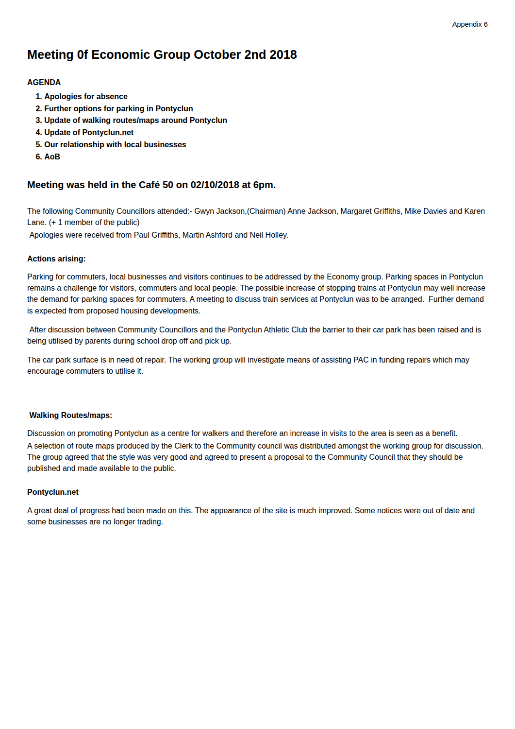Appendix 6
Meeting 0f Economic Group October 2nd 2018
AGENDA
Apologies for absence
Further options for parking in Pontyclun
Update of walking routes/maps around Pontyclun
Update of Pontyclun.net
Our relationship with local businesses
AoB
Meeting was held in the Café 50 on 02/10/2018 at 6pm.
The following Community Councillors attended:- Gwyn Jackson,(Chairman) Anne Jackson, Margaret Griffiths, Mike Davies and Karen Lane. (+ 1 member of the public)
Apologies were received from Paul Griffiths, Martin Ashford and Neil Holley.
Actions arising:
Parking for commuters, local businesses and visitors continues to be addressed by the Economy group. Parking spaces in Pontyclun remains a challenge for visitors, commuters and local people. The possible increase of stopping trains at Pontyclun may well increase the demand for parking spaces for commuters. A meeting to discuss train services at Pontyclun was to be arranged. Further demand is expected from proposed housing developments.
After discussion between Community Councillors and the Pontyclun Athletic Club the barrier to their car park has been raised and is being utilised by parents during school drop off and pick up.
The car park surface is in need of repair. The working group will investigate means of assisting PAC in funding repairs which may encourage commuters to utilise it.
Walking Routes/maps:
Discussion on promoting Pontyclun as a centre for walkers and therefore an increase in visits to the area is seen as a benefit.
A selection of route maps produced by the Clerk to the Community council was distributed amongst the working group for discussion. The group agreed that the style was very good and agreed to present a proposal to the Community Council that they should be published and made available to the public.
Pontyclun.net
A great deal of progress had been made on this. The appearance of the site is much improved. Some notices were out of date and some businesses are no longer trading.